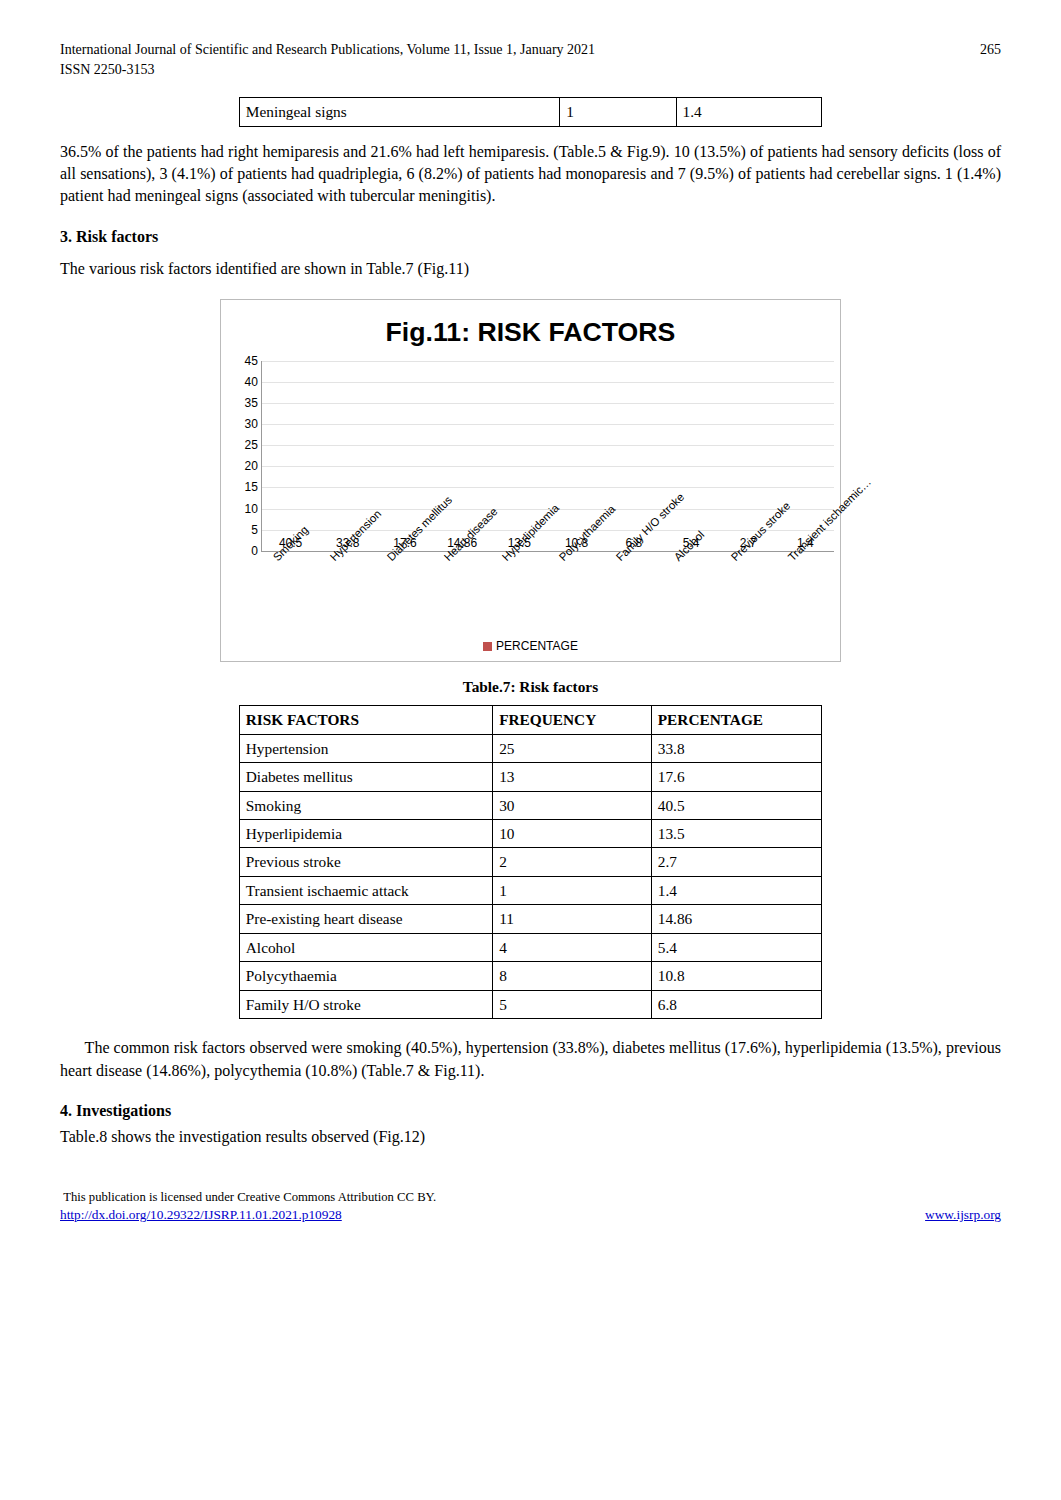International Journal of Scientific and Research Publications, Volume 11, Issue 1, January 2021
ISSN 2250-3153
265
| Meningeal signs | 1 | 1.4 |
36.5% of the patients had right hemiparesis and 21.6% had left hemiparesis. (Table.5 & Fig.9). 10 (13.5%) of patients had sensory deficits (loss of all sensations), 3 (4.1%) of patients had quadriplegia, 6 (8.2%) of patients had monoparesis and 7 (9.5%) of patients had cerebellar signs. 1 (1.4%) patient had meningeal signs (associated with tubercular meningitis).
3. Risk factors
The various risk factors identified are shown in Table.7 (Fig.11)
Fig.11: RISK FACTORS
45 40 35 30 25 20 15 10 5 0
40.5
33.8
17.6
14.86
13.5
10.8
6.8
5.4
2.7
1.4
Smoking
Hypertension
Diabetes mellitus
Heart disease
Hyperlipidemia
Polycythaemia
Family H/O stroke
Alcohol
Previous stroke
Transient ischaemic…
PERCENTAGE
Table.7: Risk factors
| RISK FACTORS | FREQUENCY | PERCENTAGE |
| --- | --- | --- |
| Hypertension | 25 | 33.8 |
| Diabetes mellitus | 13 | 17.6 |
| Smoking | 30 | 40.5 |
| Hyperlipidemia | 10 | 13.5 |
| Previous stroke | 2 | 2.7 |
| Transient ischaemic attack | 1 | 1.4 |
| Pre-existing heart disease | 11 | 14.86 |
| Alcohol | 4 | 5.4 |
| Polycythaemia | 8 | 10.8 |
| Family H/O stroke | 5 | 6.8 |
The common risk factors observed were smoking (40.5%), hypertension (33.8%), diabetes mellitus (17.6%), hyperlipidemia (13.5%), previous heart disease (14.86%), polycythemia (10.8%) (Table.7 & Fig.11).
4. Investigations
Table.8 shows the investigation results observed (Fig.12)
This publication is licensed under Creative Commons Attribution CC BY.
http://dx.doi.org/10.29322/IJSRP.11.01.2021.p10928 www.ijsrp.org